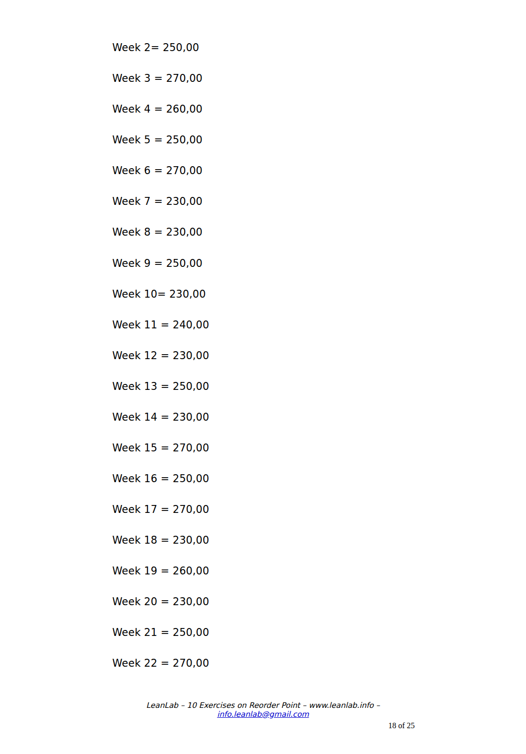Week 2= 250,00
Week 3 = 270,00
Week 4 = 260,00
Week 5 = 250,00
Week 6 = 270,00
Week 7 = 230,00
Week 8 = 230,00
Week 9 = 250,00
Week 10= 230,00
Week 11 = 240,00
Week 12 = 230,00
Week 13 = 250,00
Week 14 = 230,00
Week 15 = 270,00
Week 16 = 250,00
Week 17 = 270,00
Week 18 = 230,00
Week 19 = 260,00
Week 20 = 230,00
Week 21 = 250,00
Week 22 = 270,00
LeanLab – 10 Exercises on Reorder Point – www.leanlab.info – info.leanlab@gmail.com
18 of 25